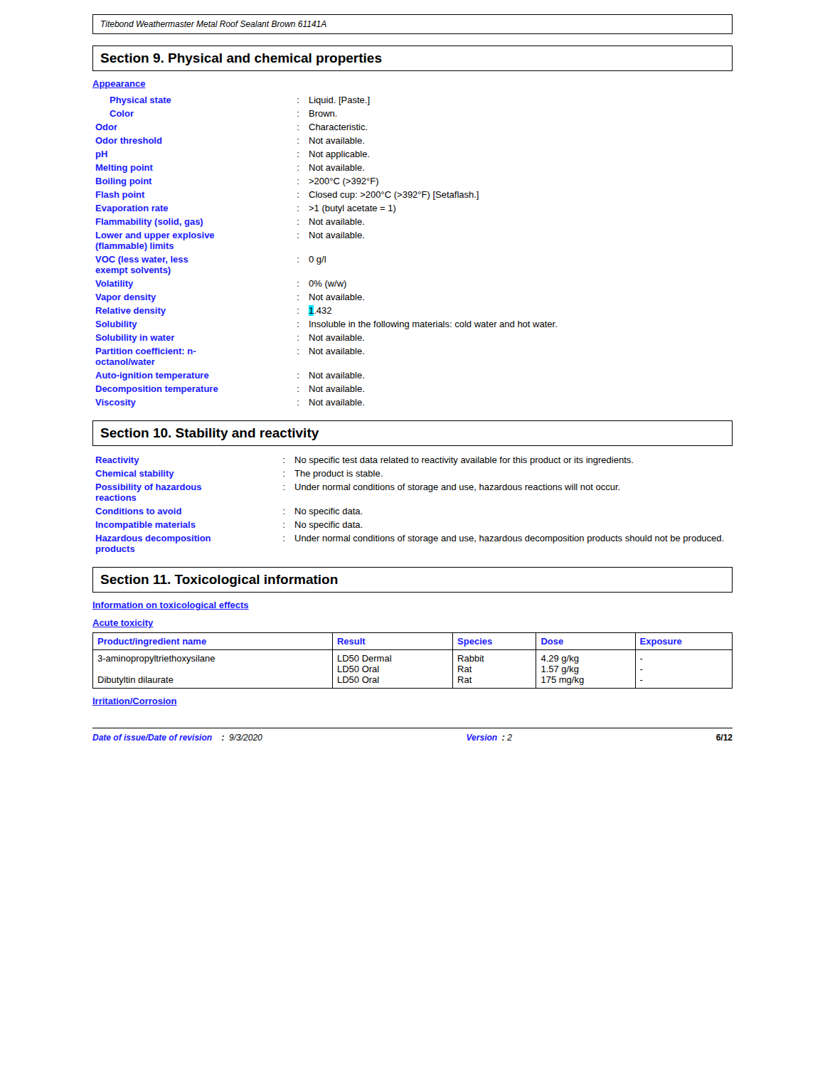Titebond Weathermaster Metal Roof Sealant Brown 61141A
Section 9. Physical and chemical properties
Appearance
| Physical state | : | Liquid. [Paste.] |
| Color | : | Brown. |
| Odor | : | Characteristic. |
| Odor threshold | : | Not available. |
| pH | : | Not applicable. |
| Melting point | : | Not available. |
| Boiling point | : | >200°C (>392°F) |
| Flash point | : | Closed cup: >200°C (>392°F) [Setaflash.] |
| Evaporation rate | : | >1 (butyl acetate = 1) |
| Flammability (solid, gas) | : | Not available. |
| Lower and upper explosive (flammable) limits | : | Not available. |
| VOC (less water, less exempt solvents) | : | 0 g/l |
| Volatility | : | 0% (w/w) |
| Vapor density | : | Not available. |
| Relative density | : | 1 .432 |
| Solubility | : | Insoluble in the following materials: cold water and hot water. |
| Solubility in water | : | Not available. |
| Partition coefficient: n- octanol/water | : | Not available. |
| Auto-ignition temperature | : | Not available. |
| Decomposition temperature | : | Not available. |
| Viscosity | : | Not available. |
Section 10. Stability and reactivity
| Reactivity | : | No specific test data related to reactivity available for this product or its ingredients. |
| Chemical stability | : | The product is stable. |
| Possibility of hazardous reactions | : | Under normal conditions of storage and use, hazardous reactions will not occur. |
| Conditions to avoid | : | No specific data. |
| Incompatible materials | : | No specific data. |
| Hazardous decomposition products | : | Under normal conditions of storage and use, hazardous decomposition products should not be produced. |
Section 11. Toxicological information
Information on toxicological effects
Acute toxicity
| Product/ingredient name | Result | Species | Dose | Exposure |
| --- | --- | --- | --- | --- |
| 3-aminopropyltriethoxysilane Dibutyltin dilaurate | LD50 Dermal LD50 Oral LD50 Oral | Rabbit Rat Rat | 4.29 g/kg 1.57 g/kg 175 mg/kg | - - - |
Irritation/Corrosion
Date of issue/Date of revision : 9/3/2020
Version : 2
6/12